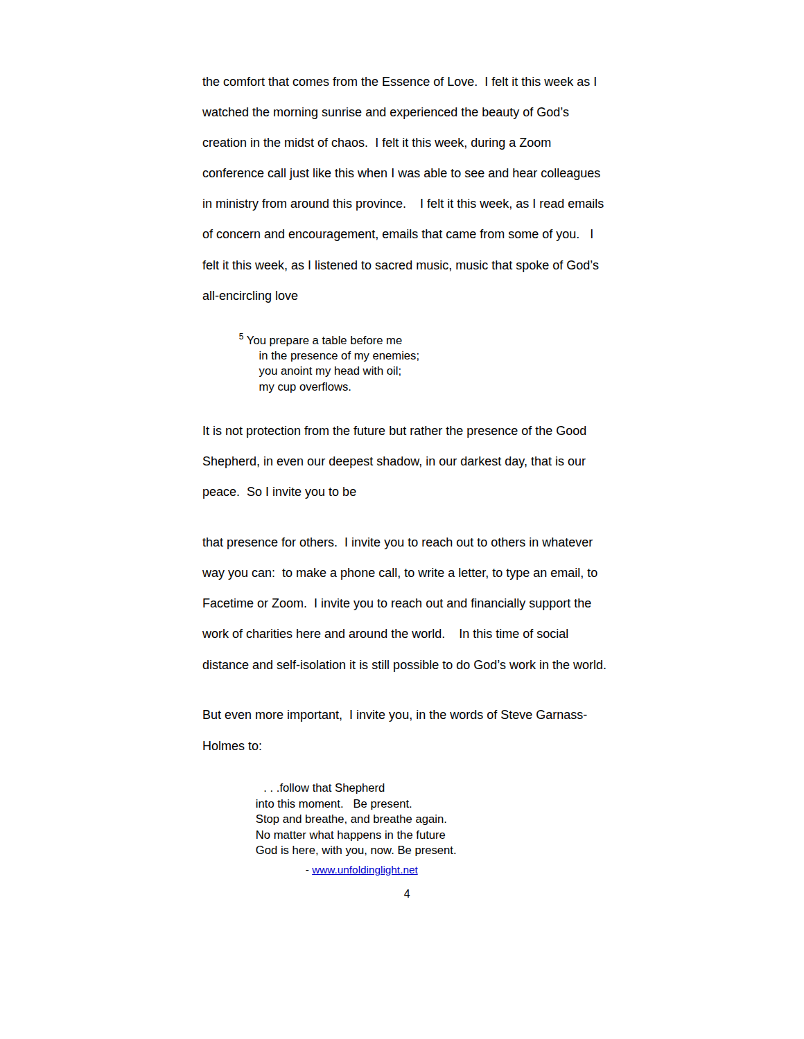the comfort that comes from the Essence of Love. I felt it this week as I watched the morning sunrise and experienced the beauty of God’s creation in the midst of chaos. I felt it this week, during a Zoom conference call just like this when I was able to see and hear colleagues in ministry from around this province. I felt it this week, as I read emails of concern and encouragement, emails that came from some of you. I felt it this week, as I listened to sacred music, music that spoke of God’s all-encircling love
5 You prepare a table before me
in the presence of my enemies; you anoint my head with oil; my cup overflows.
It is not protection from the future but rather the presence of the Good Shepherd, in even our deepest shadow, in our darkest day, that is our peace. So I invite you to be
that presence for others. I invite you to reach out to others in whatever way you can: to make a phone call, to write a letter, to type an email, to Facetime or Zoom. I invite you to reach out and financially support the work of charities here and around the world. In this time of social distance and self-isolation it is still possible to do God’s work in the world.
But even more important, I invite you, in the words of Steve Garnass-Holmes to:
. . .follow that Shepherd into this moment. Be present.
Stop and breathe, and breathe again.
No matter what happens in the future
God is here, with you, now. Be present.
- www.unfoldinglight.net
4